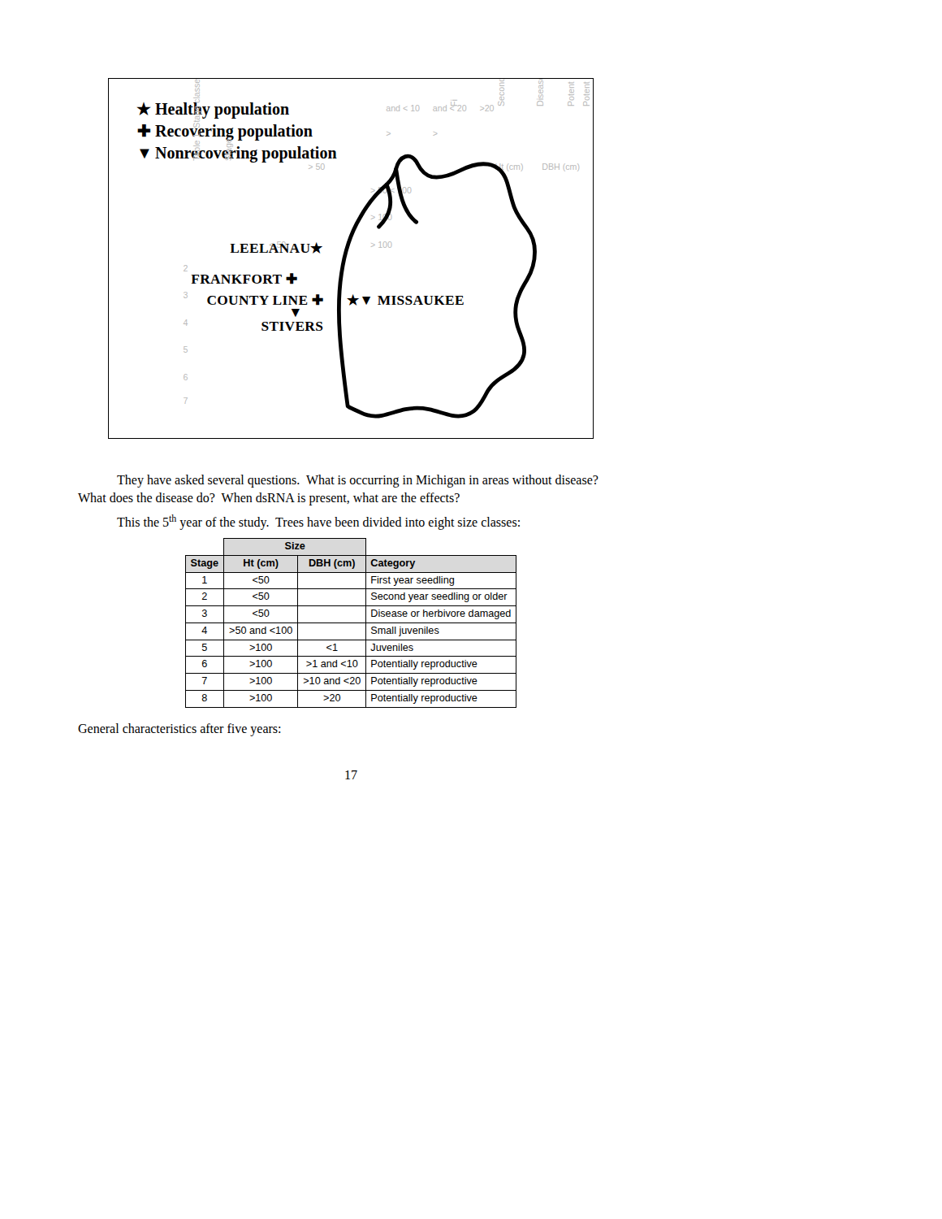★ Healthy population
✚ Recovering population
▼ Nonrecovering population
Fi Second Disease Potent Potent and < 10 and < 20 >20 > > > 50 > 50 < 100 > 100 > 100 Table 1. Stage classes used in Stage 2 3 4 5 6 7 < 50 Ht (cm) DBH (cm)
LEELANAU★
FRANKFORT ✚
COUNTY LINE ✚
STIVERS
▼
★▼ MISSAUKEE
They have asked several questions. What is occurring in Michigan in areas without disease? What does the disease do? When dsRNA is present, what are the effects?
This the 5th year of the study. Trees have been divided into eight size classes:
| | Size | |
| --- | --- | --- |
| Stage | Ht (cm) | DBH (cm) | Category |
| 1 | <50 | | First year seedling |
| 2 | <50 | | Second year seedling or older |
| 3 | <50 | | Disease or herbivore damaged |
| 4 | >50 and <100 | | Small juveniles |
| 5 | >100 | <1 | Juveniles |
| 6 | >100 | >1 and <10 | Potentially reproductive |
| 7 | >100 | >10 and <20 | Potentially reproductive |
| 8 | >100 | >20 | Potentially reproductive |
General characteristics after five years:
17